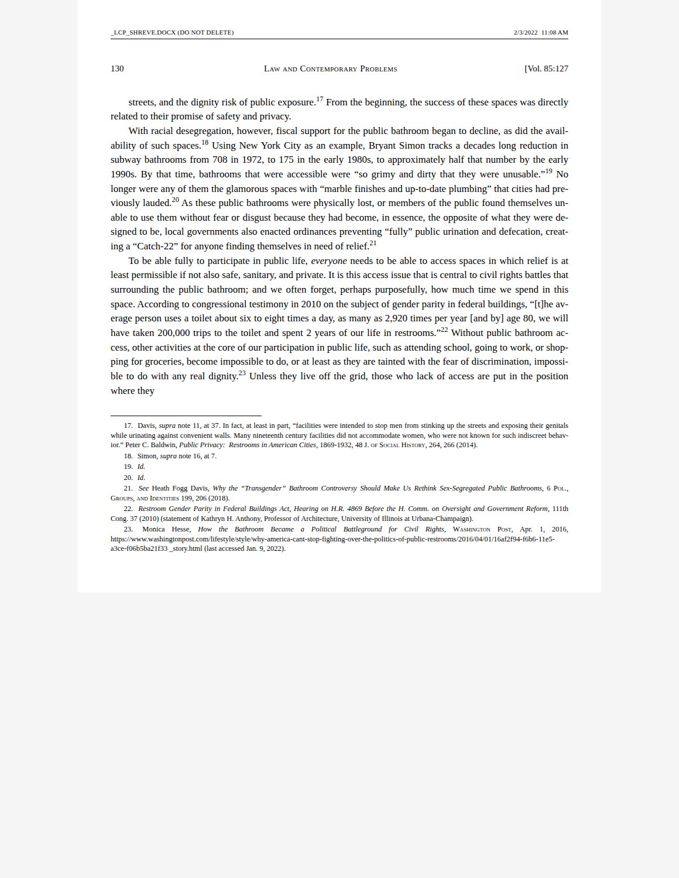_LCP_SHREVE.DOCX (DO NOT DELETE) 2/3/2022 11:08 AM
130 Law and Contemporary Problems [Vol. 85:127
streets, and the dignity risk of public exposure.17 From the beginning, the success of these spaces was directly related to their promise of safety and privacy.
With racial desegregation, however, fiscal support for the public bathroom began to decline, as did the availability of such spaces.18 Using New York City as an example, Bryant Simon tracks a decades long reduction in subway bathrooms from 708 in 1972, to 175 in the early 1980s, to approximately half that number by the early 1990s. By that time, bathrooms that were accessible were “so grimy and dirty that they were unusable.”19 No longer were any of them the glamorous spaces with “marble finishes and up-to-date plumbing” that cities had previously lauded.20 As these public bathrooms were physically lost, or members of the public found themselves unable to use them without fear or disgust because they had become, in essence, the opposite of what they were designed to be, local governments also enacted ordinances preventing “fully” public urination and defecation, creating a “Catch-22” for anyone finding themselves in need of relief.21
To be able fully to participate in public life, everyone needs to be able to access spaces in which relief is at least permissible if not also safe, sanitary, and private. It is this access issue that is central to civil rights battles that surrounding the public bathroom; and we often forget, perhaps purposefully, how much time we spend in this space. According to congressional testimony in 2010 on the subject of gender parity in federal buildings, “[t]he average person uses a toilet about six to eight times a day, as many as 2,920 times per year [and by] age 80, we will have taken 200,000 trips to the toilet and spent 2 years of our life in restrooms.”22 Without public bathroom access, other activities at the core of our participation in public life, such as attending school, going to work, or shopping for groceries, become impossible to do, or at least as they are tainted with the fear of discrimination, impossible to do with any real dignity.23 Unless they live off the grid, those who lack of access are put in the position where they
17. Davis, supra note 11, at 37. In fact, at least in part, “facilities were intended to stop men from stinking up the streets and exposing their genitals while urinating against convenient walls. Many nineteenth century facilities did not accommodate women, who were not known for such indiscreet behavior.” Peter C. Baldwin, Public Privacy: Restrooms in American Cities, 1869-1932, 48 J. of Social History, 264, 266 (2014).
18. Simon, supra note 16, at 7.
19. Id.
20. Id.
21. See Heath Fogg Davis, Why the “Transgender” Bathroom Controversy Should Make Us Rethink Sex-Segregated Public Bathrooms, 6 Pol., Groups, and Identities 199, 206 (2018).
22. Restroom Gender Parity in Federal Buildings Act, Hearing on H.R. 4869 Before the H. Comm. on Oversight and Government Reform, 111th Cong. 37 (2010) (statement of Kathryn H. Anthony, Professor of Architecture, University of Illinois at Urbana-Champaign).
23. Monica Hesse, How the Bathroom Became a Political Battleground for Civil Rights, Washington Post, Apr. 1, 2016, https://www.washingtonpost.com/lifestyle/style/why-america-cant-stop-fighting-over-the-politics-of-public-restrooms/2016/04/01/16af2f94-f6b6-11e5-a3ce-f06b5ba21f33 _story.html (last accessed Jan. 9, 2022).